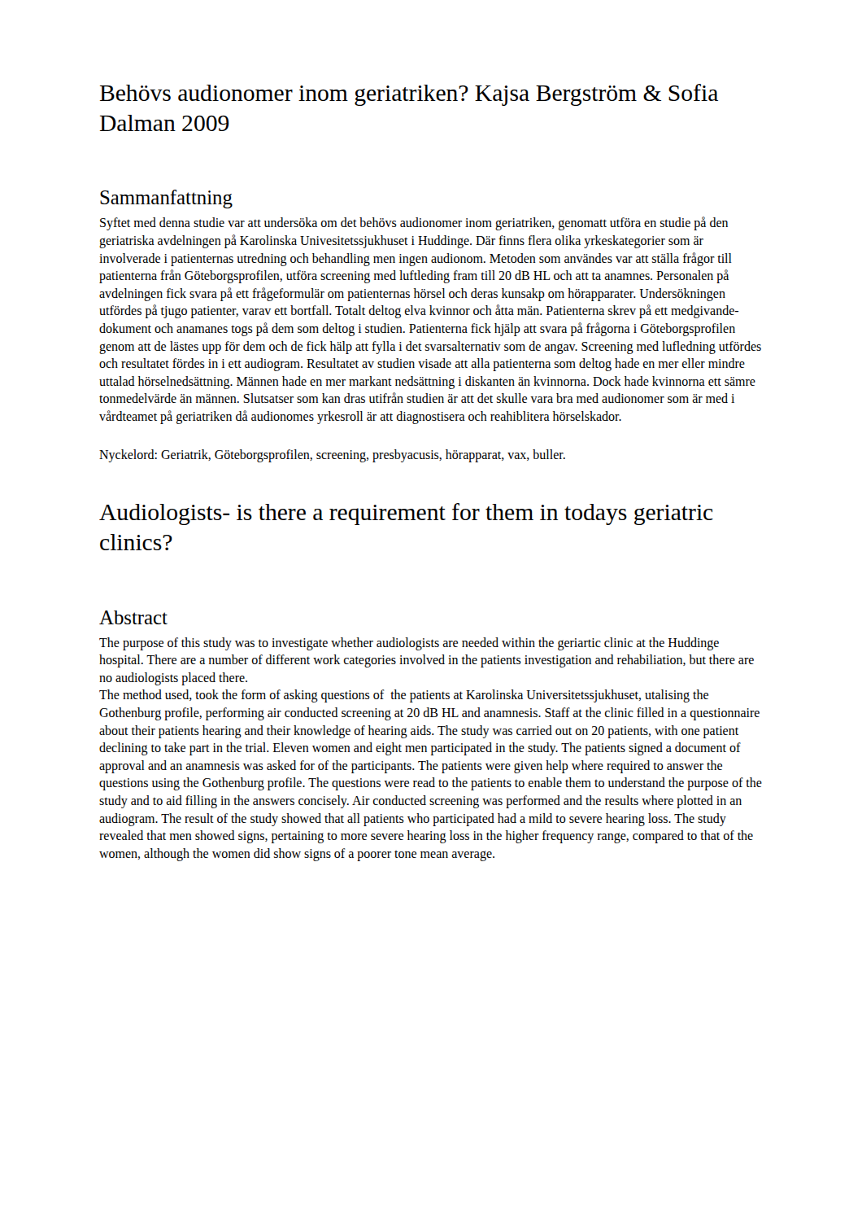Behövs audionomer inom geriatriken? Kajsa Bergström & Sofia Dalman 2009
Sammanfattning
Syftet med denna studie var att undersöka om det behövs audionomer inom geriatriken, genomatt utföra en studie på den geriatriska avdelningen på Karolinska Univesitetssjukhuset i Huddinge. Där finns flera olika yrkeskategorier som är involverade i patienternas utredning och behandling men ingen audionom. Metoden som användes var att ställa frågor till patienterna från Göteborgsprofilen, utföra screening med luftleding fram till 20 dB HL och att ta anamnes. Personalen på avdelningen fick svara på ett frågeformulär om patienternas hörsel och deras kunsakp om hörapparater. Undersökningen utfördes på tjugo patienter, varav ett bortfall. Totalt deltog elva kvinnor och åtta män. Patienterna skrev på ett medgivande-dokument och anamanes togs på dem som deltog i studien. Patienterna fick hjälp att svara på frågorna i Göteborgsprofilen genom att de lästes upp för dem och de fick hälp att fylla i det svarsalternativ som de angav. Screening med lufledning utfördes och resultatet fördes in i ett audiogram. Resultatet av studien visade att alla patienterna som deltog hade en mer eller mindre uttalad hörselnedsättning. Männen hade en mer markant nedsättning i diskanten än kvinnorna. Dock hade kvinnorna ett sämre tonmedelvärde än männen. Slutsatser som kan dras utifrån studien är att det skulle vara bra med audionomer som är med i vårdteamet på geriatriken då audionomes yrkesroll är att diagnostisera och reahiblitera hörselskador.
Nyckelord: Geriatrik, Göteborgsprofilen, screening, presbyacusis, hörapparat, vax, buller.
Audiologists- is there a requirement for them in todays geriatric clinics?
Abstract
The purpose of this study was to investigate whether audiologists are needed within the geriartic clinic at the Huddinge hospital. There are a number of different work categories involved in the patients investigation and rehabiliation, but there are no audiologists placed there.
The method used, took the form of asking questions of the patients at Karolinska Universitetssjukhuset, utalising the Gothenburg profile, performing air conducted screening at 20 dB HL and anamnesis. Staff at the clinic filled in a questionnaire about their patients hearing and their knowledge of hearing aids. The study was carried out on 20 patients, with one patient declining to take part in the trial. Eleven women and eight men participated in the study. The patients signed a document of approval and an anamnesis was asked for of the participants. The patients were given help where required to answer the questions using the Gothenburg profile. The questions were read to the patients to enable them to understand the purpose of the study and to aid filling in the answers concisely. Air conducted screening was performed and the results where plotted in an audiogram. The result of the study showed that all patients who participated had a mild to severe hearing loss. The study revealed that men showed signs, pertaining to more severe hearing loss in the higher frequency range, compared to that of the women, although the women did show signs of a poorer tone mean average.